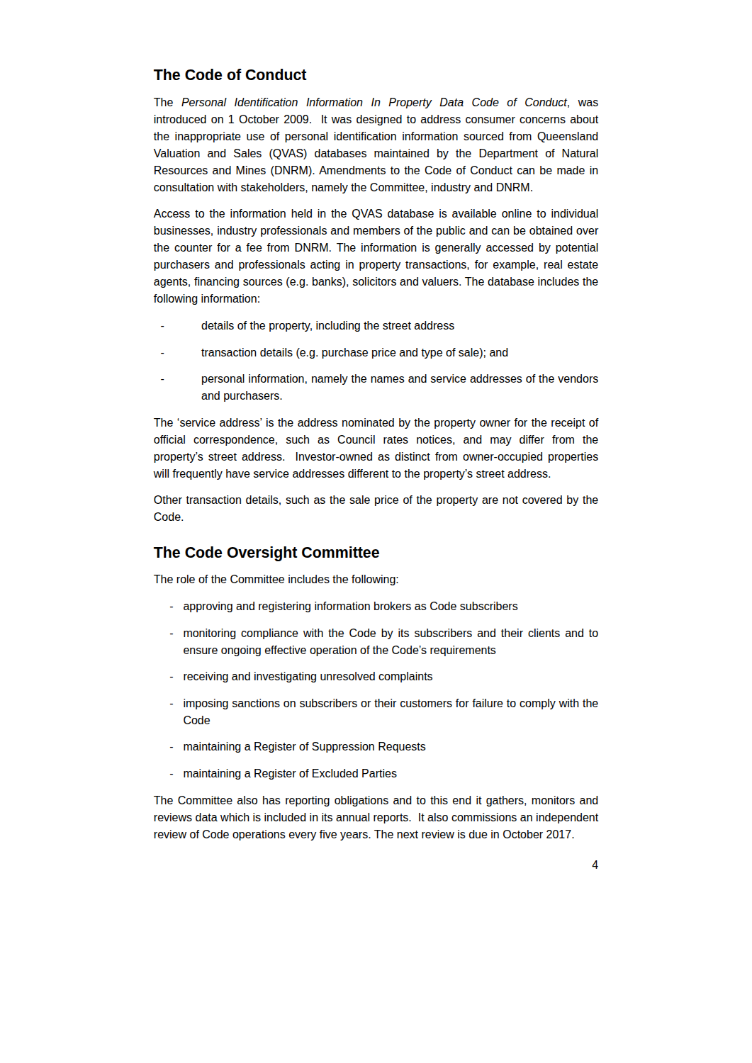The Code of Conduct
The Personal Identification Information In Property Data Code of Conduct, was introduced on 1 October 2009. It was designed to address consumer concerns about the inappropriate use of personal identification information sourced from Queensland Valuation and Sales (QVAS) databases maintained by the Department of Natural Resources and Mines (DNRM). Amendments to the Code of Conduct can be made in consultation with stakeholders, namely the Committee, industry and DNRM.
Access to the information held in the QVAS database is available online to individual businesses, industry professionals and members of the public and can be obtained over the counter for a fee from DNRM. The information is generally accessed by potential purchasers and professionals acting in property transactions, for example, real estate agents, financing sources (e.g. banks), solicitors and valuers. The database includes the following information:
details of the property, including the street address
transaction details (e.g. purchase price and type of sale); and
personal information, namely the names and service addresses of the vendors and purchasers.
The ‘service address’ is the address nominated by the property owner for the receipt of official correspondence, such as Council rates notices, and may differ from the property’s street address. Investor-owned as distinct from owner-occupied properties will frequently have service addresses different to the property’s street address.
Other transaction details, such as the sale price of the property are not covered by the Code.
The Code Oversight Committee
The role of the Committee includes the following:
approving and registering information brokers as Code subscribers
monitoring compliance with the Code by its subscribers and their clients and to ensure ongoing effective operation of the Code’s requirements
receiving and investigating unresolved complaints
imposing sanctions on subscribers or their customers for failure to comply with the Code
maintaining a Register of Suppression Requests
maintaining a Register of Excluded Parties
The Committee also has reporting obligations and to this end it gathers, monitors and reviews data which is included in its annual reports. It also commissions an independent review of Code operations every five years. The next review is due in October 2017.
4